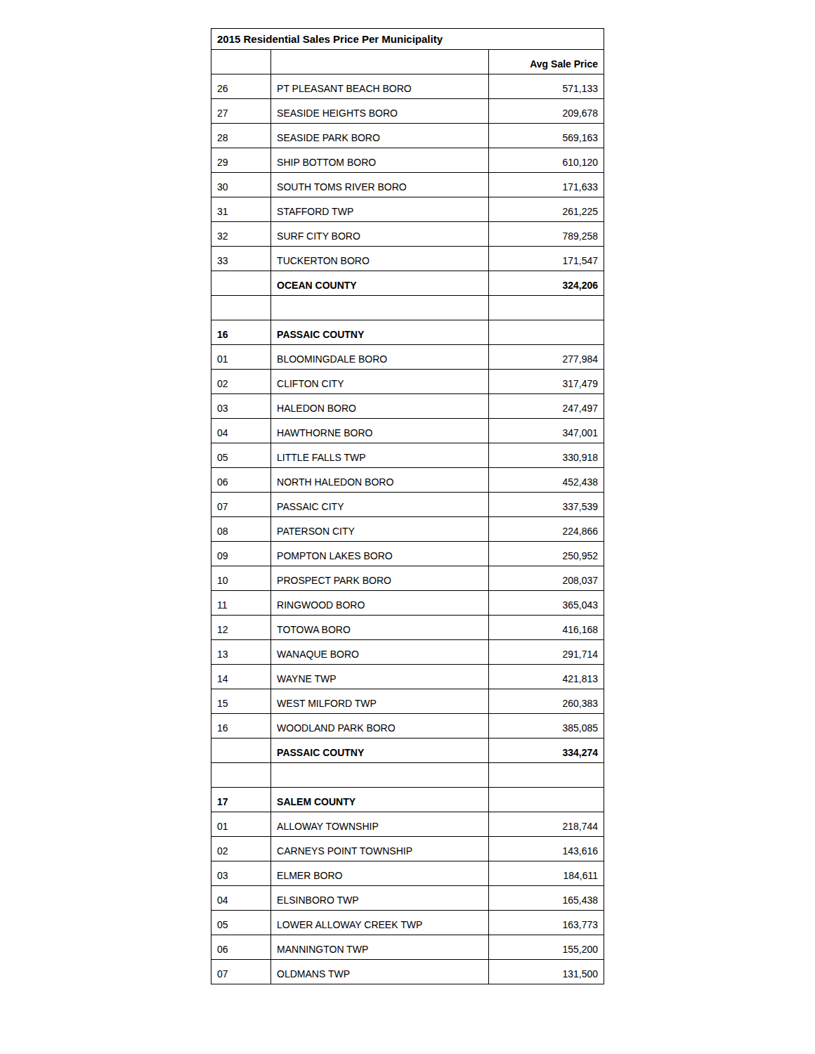2015 Residential Sales Price Per Municipality
| | | Avg Sale Price |
| --- | --- | --- |
| 26 | PT PLEASANT BEACH BORO | 571,133 |
| 27 | SEASIDE HEIGHTS BORO | 209,678 |
| 28 | SEASIDE PARK BORO | 569,163 |
| 29 | SHIP BOTTOM BORO | 610,120 |
| 30 | SOUTH TOMS RIVER BORO | 171,633 |
| 31 | STAFFORD TWP | 261,225 |
| 32 | SURF CITY BORO | 789,258 |
| 33 | TUCKERTON BORO | 171,547 |
| | OCEAN COUNTY | 324,206 |
| 16 | PASSAIC COUTNY | |
| 01 | BLOOMINGDALE BORO | 277,984 |
| 02 | CLIFTON CITY | 317,479 |
| 03 | HALEDON BORO | 247,497 |
| 04 | HAWTHORNE BORO | 347,001 |
| 05 | LITTLE FALLS TWP | 330,918 |
| 06 | NORTH HALEDON BORO | 452,438 |
| 07 | PASSAIC CITY | 337,539 |
| 08 | PATERSON CITY | 224,866 |
| 09 | POMPTON LAKES BORO | 250,952 |
| 10 | PROSPECT PARK BORO | 208,037 |
| 11 | RINGWOOD BORO | 365,043 |
| 12 | TOTOWA BORO | 416,168 |
| 13 | WANAQUE BORO | 291,714 |
| 14 | WAYNE TWP | 421,813 |
| 15 | WEST MILFORD TWP | 260,383 |
| 16 | WOODLAND PARK BORO | 385,085 |
| | PASSAIC COUTNY | 334,274 |
| 17 | SALEM COUNTY | |
| 01 | ALLOWAY TOWNSHIP | 218,744 |
| 02 | CARNEYS POINT TOWNSHIP | 143,616 |
| 03 | ELMER BORO | 184,611 |
| 04 | ELSINBORO TWP | 165,438 |
| 05 | LOWER ALLOWAY CREEK TWP | 163,773 |
| 06 | MANNINGTON TWP | 155,200 |
| 07 | OLDMANS TWP | 131,500 |